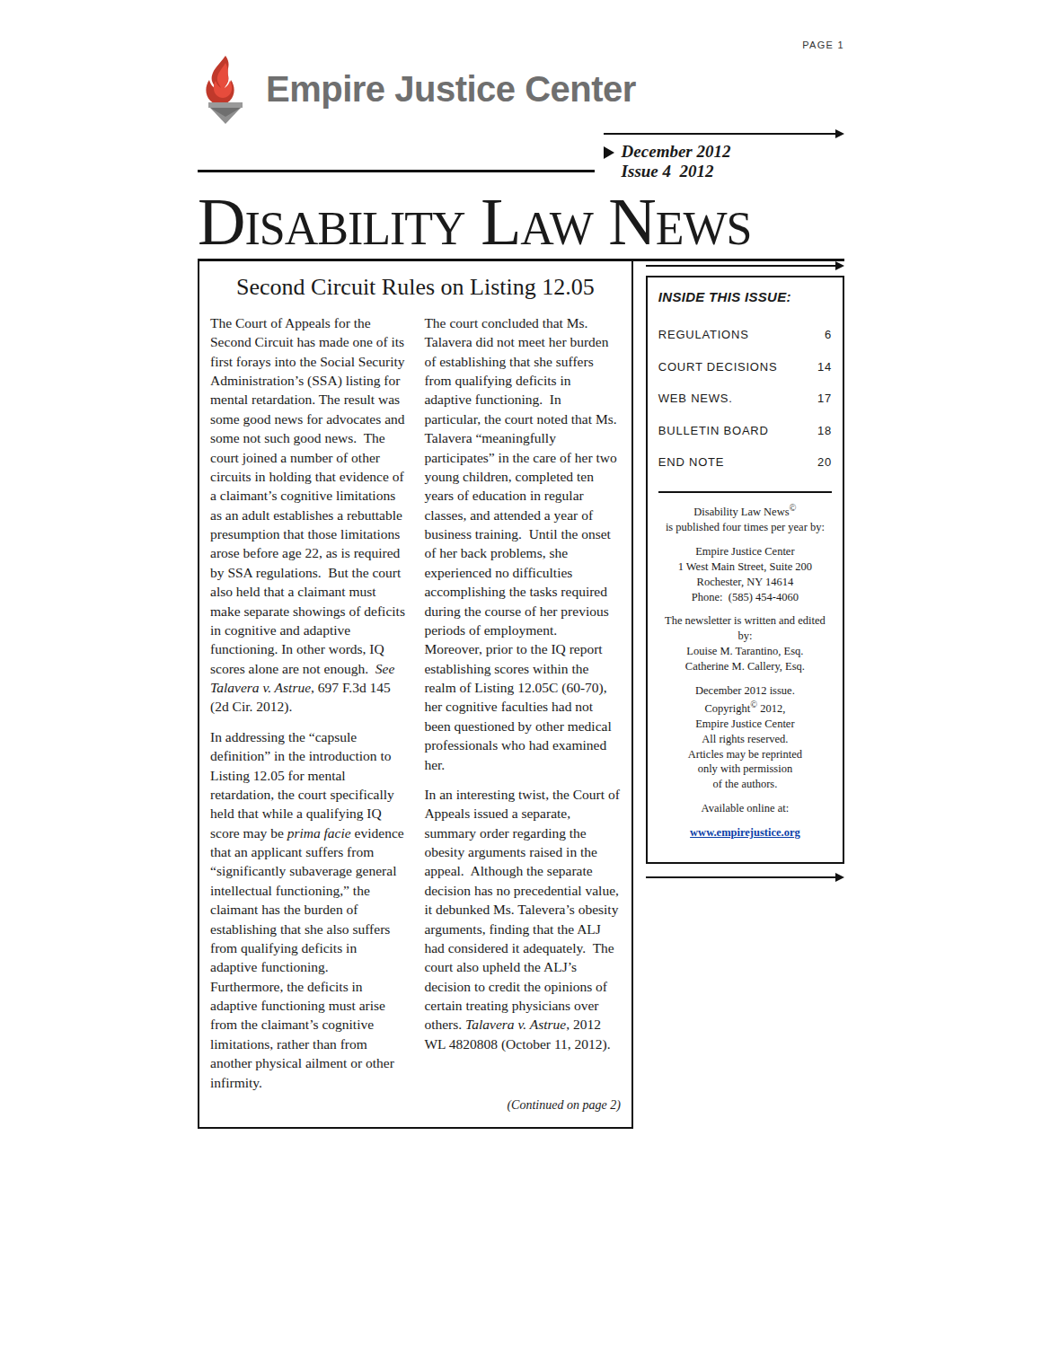PAGE 1
Empire Justice Center
December 2012
Issue 4 2012
DISABILITY LAW NEWS
Second Circuit Rules on Listing 12.05
The Court of Appeals for the Second Circuit has made one of its first forays into the Social Security Administration’s (SSA) listing for mental retardation. The result was some good news for advocates and some not such good news. The court joined a number of other circuits in holding that evidence of a claimant’s cognitive limitations as an adult establishes a rebuttable presumption that those limitations arose before age 22, as is required by SSA regulations. But the court also held that a claimant must make separate showings of deficits in cognitive and adaptive functioning. In other words, IQ scores alone are not enough. See Talavera v. Astrue, 697 F.3d 145 (2d Cir. 2012).
In addressing the “capsule definition” in the introduction to Listing 12.05 for mental retardation, the court specifically held that while a qualifying IQ score may be prima facie evidence that an applicant suffers from “significantly subaverage general intellectual functioning,” the claimant has the burden of establishing that she also suffers from qualifying deficits in adaptive functioning. Furthermore, the deficits in adaptive functioning must arise from the claimant’s cognitive limitations, rather than from another physical ailment or other infirmity.
The court concluded that Ms. Talavera did not meet her burden of establishing that she suffers from qualifying deficits in adaptive functioning. In particular, the court noted that Ms. Talavera “meaningfully participates” in the care of her two young children, completed ten years of education in regular classes, and attended a year of business training. Until the onset of her back problems, she experienced no difficulties accomplishing the tasks required during the course of her previous periods of employment. Moreover, prior to the IQ report establishing scores within the realm of Listing 12.05C (60-70), her cognitive faculties had not been questioned by other medical professionals who had examined her.
In an interesting twist, the Court of Appeals issued a separate, summary order regarding the obesity arguments raised in the appeal. Although the separate decision has no precedential value, it debunked Ms. Talevera’s obesity arguments, finding that the ALJ had considered it adequately. The court also upheld the ALJ’s decision to credit the opinions of certain treating physicians over others. Talavera v. Astrue, 2012 WL 4820808 (October 11, 2012).
(Continued on page 2)
INSIDE THIS ISSUE:
| REGULATIONS | 6 |
| COURT DECISIONS | 14 |
| WEB NEWS. | 17 |
| BULLETIN BOARD | 18 |
| END NOTE | 20 |
Disability Law News©
is published four times per year by:
Empire Justice Center
1 West Main Street, Suite 200
Rochester, NY 14614
Phone: (585) 454-4060
The newsletter is written and edited by:
Louise M. Tarantino, Esq.
Catherine M. Callery, Esq.
December 2012 issue.
Copyright© 2012,
Empire Justice Center
All rights reserved.
Articles may be reprinted
only with permission
of the authors.
Available online at:
www.empirejustice.org